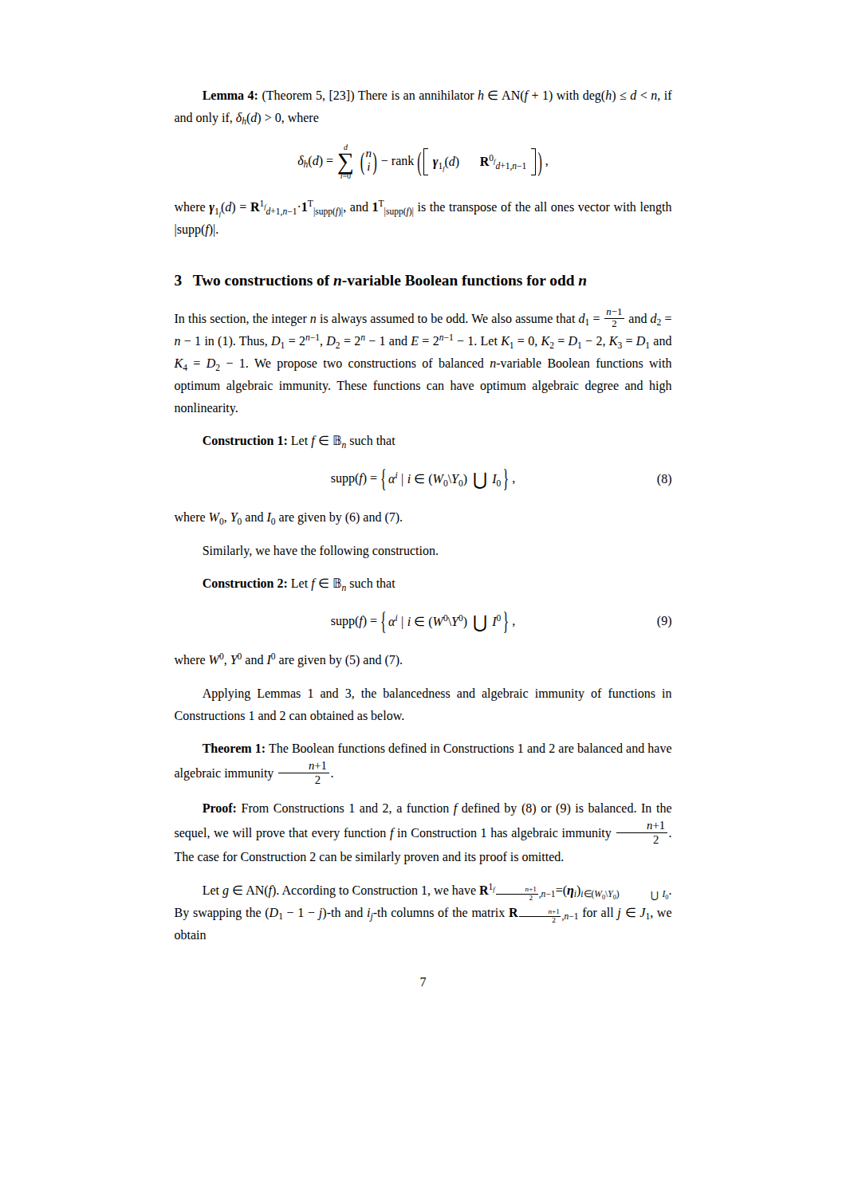Lemma 4: (Theorem 5, [23]) There is an annihilator h ∈ AN(f + 1) with deg(h) ≤ d < n, if and only if, δh(d) > 0, where
δh(d) = d∑i=0 ni − rank γ1f(d) R0fd+1,n−1 ,
where γ1f(d) = R1fd+1,n−1·1T|supp(f)|, and 1T|supp(f)| is the transpose of the all ones vector with length |supp(f)|.
3 Two constructions of n-variable Boolean functions for odd n
In this section, the integer n is always assumed to be odd. We also assume that d1 = n−12 and d2 = n − 1 in (1). Thus, D1 = 2n−1, D2 = 2n − 1 and E = 2n−1 − 1. Let K1 = 0, K2 = D1 − 2, K3 = D1 and K4 = D2 − 1. We propose two constructions of balanced n-variable Boolean functions with optimum algebraic immunity. These functions can have optimum algebraic degree and high nonlinearity.
Construction 1: Let f ∈ 𝔹n such that
supp(f) = αi|i ∈ (W0\Y0) ⋃ I0 , (8)
where W0, Y0 and I0 are given by (6) and (7).
Similarly, we have the following construction.
Construction 2: Let f ∈ 𝔹n such that
supp(f) = αi|i ∈ (W0\Y0) ⋃ I0 , (9)
where W0, Y0 and I0 are given by (5) and (7).
Applying Lemmas 1 and 3, the balancedness and algebraic immunity of functions in Constructions 1 and 2 can obtained as below.
Theorem 1: The Boolean functions defined in Constructions 1 and 2 are balanced and have algebraic immunity n+12.
Proof: From Constructions 1 and 2, a function f defined by (8) or (9) is balanced. In the sequel, we will prove that every function f in Construction 1 has algebraic immunity n+12. The case for Construction 2 can be similarly proven and its proof is omitted.
Let g ∈ AN(f). According to Construction 1, we have R1fn+12,n−1=(ηi)i∈(W0\Y0) ⋃ I0. By swapping the (D1 − 1 − j)-th and ij-th columns of the matrix Rn+12,n−1 for all j ∈ J1, we obtain
7